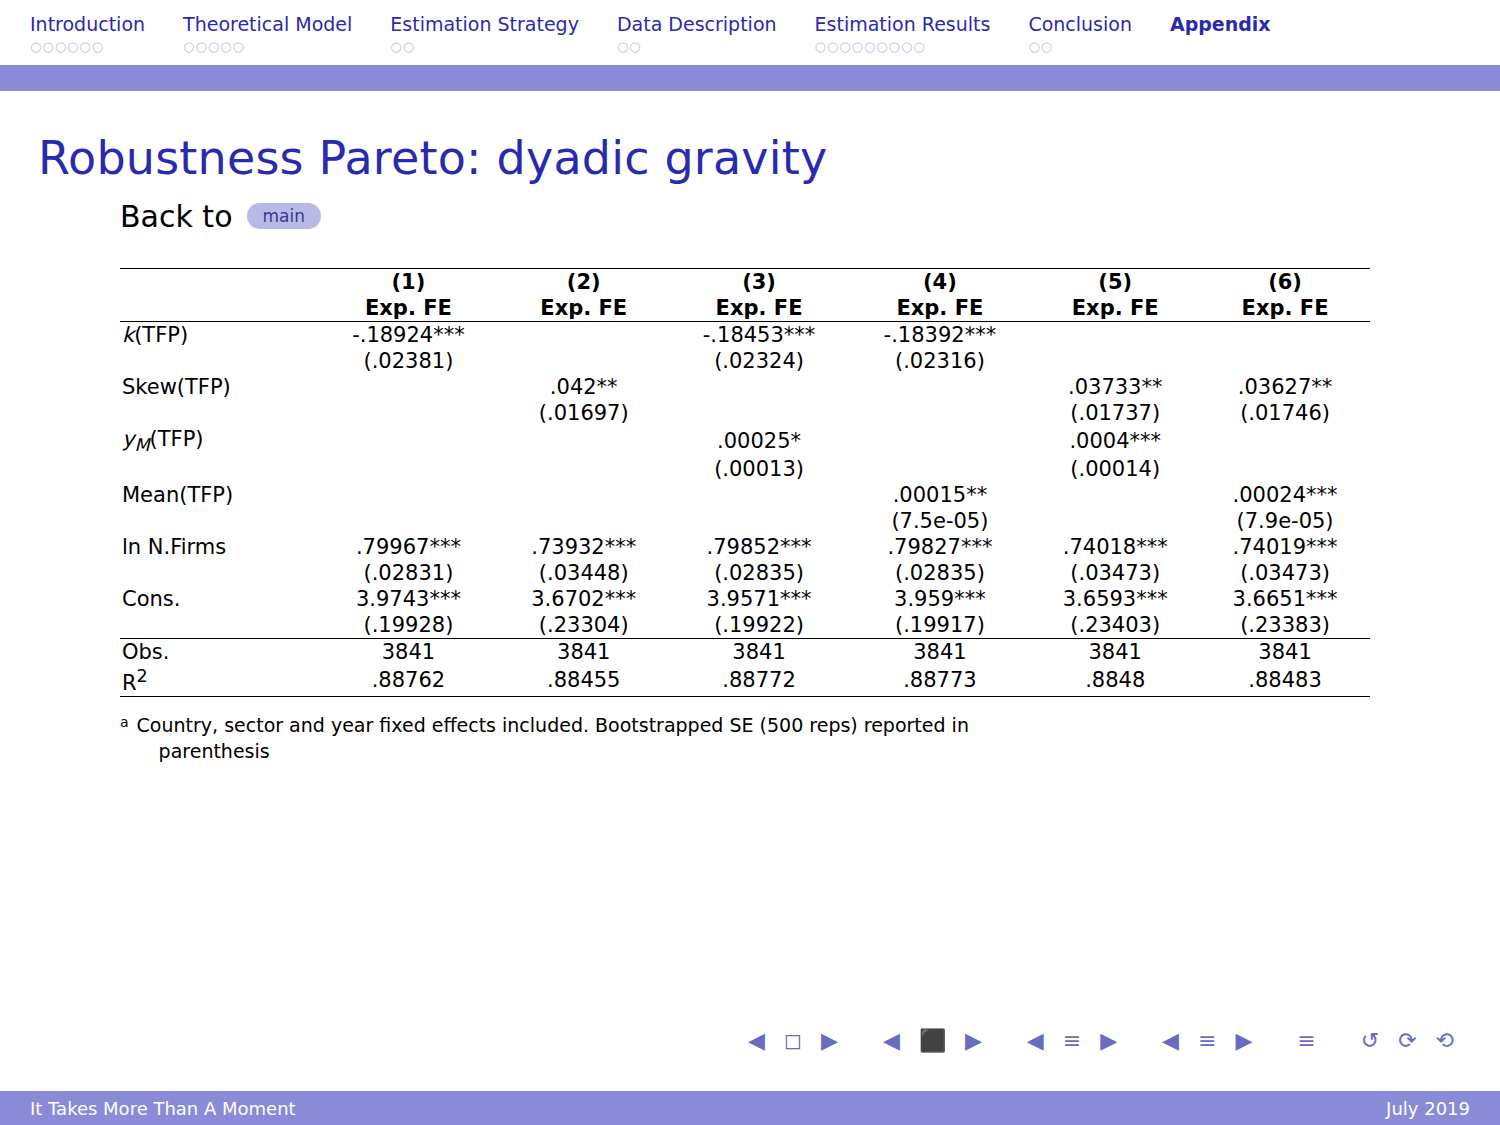Introduction○○○○○○
Theoretical Model○○○○○
Estimation Strategy○○
Data Description○○
Estimation Results○○○○○○○○○
Conclusion○○
Appendix
Robustness Pareto: dyadic gravity
Back to main
| | (1) | (2) | (3) | (4) | (5) | (6) |
| --- | --- | --- | --- | --- | --- | --- |
| | Exp. FE | Exp. FE | Exp. FE | Exp. FE | Exp. FE | Exp. FE |
| k (TFP) | -.18924*** | | -.18453*** | -.18392*** | | |
| | (.02381) | | (.02324) | (.02316) | | |
| Skew(TFP) | | .042** | | | .03733** | .03627** |
| | | (.01697) | | | (.01737) | (.01746) |
| y M (TFP) | | | .00025* | | .0004*** | |
| | | | (.00013) | | (.00014) | |
| Mean(TFP) | | | | .00015** | | .00024*** |
| | | | | (7.5e-05) | | (7.9e-05) |
| ln N.Firms | .79967*** | .73932*** | .79852*** | .79827*** | .74018*** | .74019*** |
| | (.02831) | (.03448) | (.02835) | (.02835) | (.03473) | (.03473) |
| Cons. | 3.9743*** | 3.6702*** | 3.9571*** | 3.959*** | 3.6593*** | 3.6651*** |
| | (.19928) | (.23304) | (.19922) | (.19917) | (.23403) | (.23383) |
| Obs. | 3841 | 3841 | 3841 | 3841 | 3841 | 3841 |
| R 2 | .88762 | .88455 | .88772 | .88773 | .8848 | .88483 |
a Country, sector and year fixed effects included. Bootstrapped SE (500 reps) reported in parenthesis
◀ ◻ ▶ ◀ ⬛ ▶ ◀ ≡ ▶ ◀ ≡ ▶ ≡ ↺ ⟳ ⟲
It Takes More Than A Moment July 2019